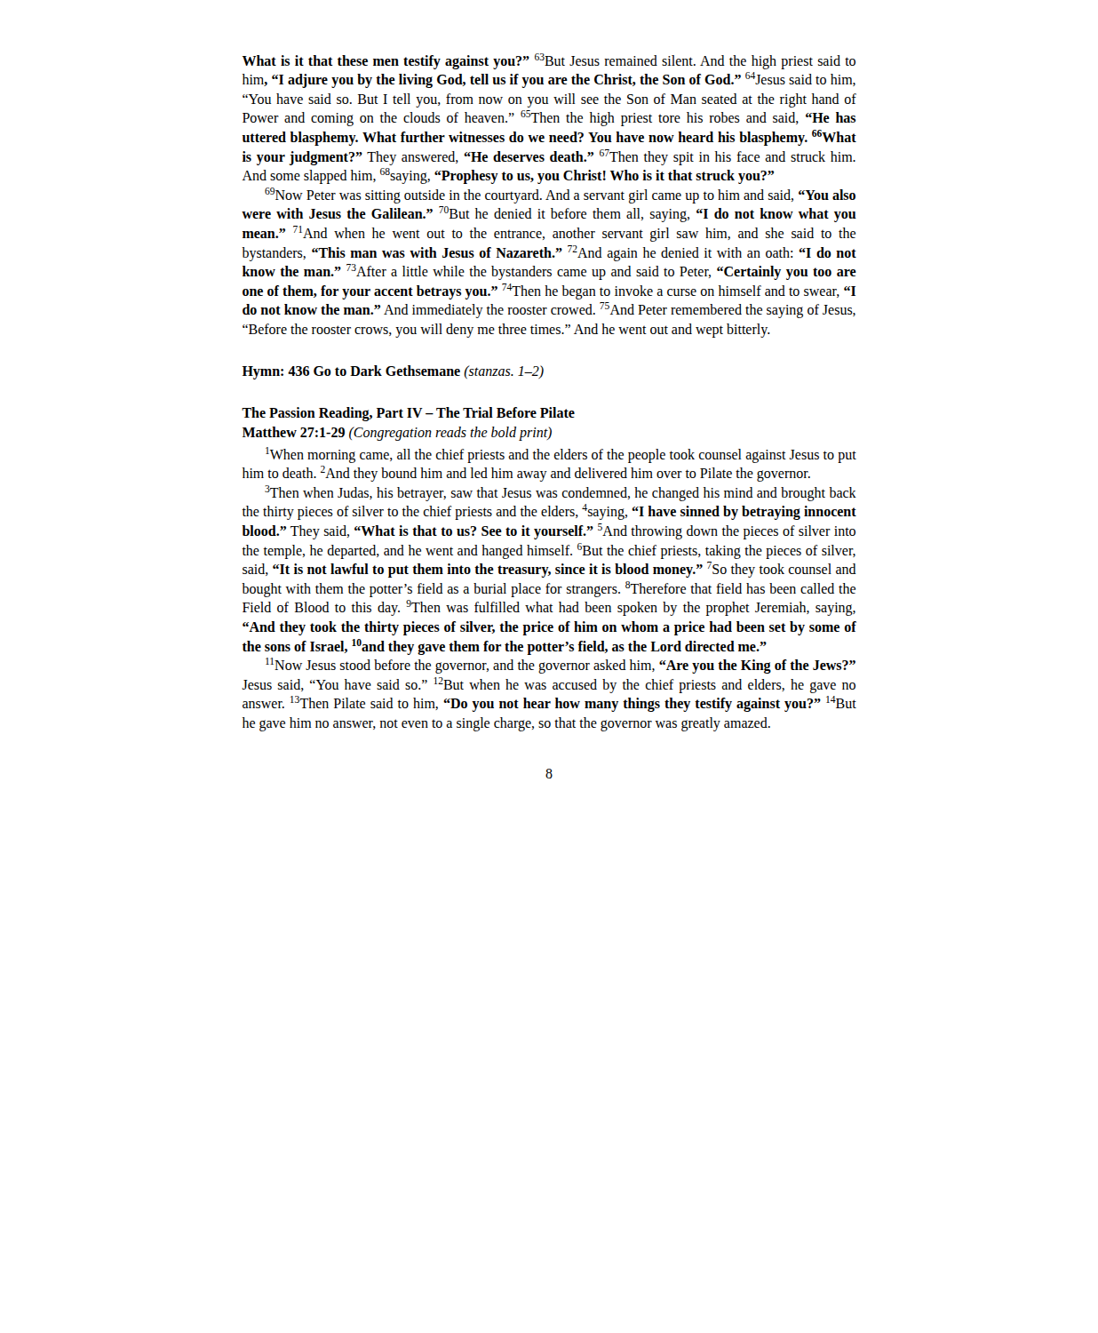What is it that these men testify against you?” 63But Jesus remained silent. And the high priest said to him, “I adjure you by the living God, tell us if you are the Christ, the Son of God.” 64Jesus said to him, “You have said so. But I tell you, from now on you will see the Son of Man seated at the right hand of Power and coming on the clouds of heaven.” 65Then the high priest tore his robes and said, “He has uttered blasphemy. What further witnesses do we need? You have now heard his blasphemy. 66What is your judgment?” They answered, “He deserves death.” 67Then they spit in his face and struck him. And some slapped him, 68saying, “Prophesy to us, you Christ! Who is it that struck you?”
69Now Peter was sitting outside in the courtyard. And a servant girl came up to him and said, “You also were with Jesus the Galilean.” 70But he denied it before them all, saying, “I do not know what you mean.” 71And when he went out to the entrance, another servant girl saw him, and she said to the bystanders, “This man was with Jesus of Nazareth.” 72And again he denied it with an oath: “I do not know the man.” 73After a little while the bystanders came up and said to Peter, “Certainly you too are one of them, for your accent betrays you.” 74Then he began to invoke a curse on himself and to swear, “I do not know the man.” And immediately the rooster crowed. 75And Peter remembered the saying of Jesus, “Before the rooster crows, you will deny me three times.” And he went out and wept bitterly.
Hymn: 436 Go to Dark Gethsemane (stanzas. 1–2)
The Passion Reading, Part IV – The Trial Before Pilate
Matthew 27:1-29 (Congregation reads the bold print)
1When morning came, all the chief priests and the elders of the people took counsel against Jesus to put him to death. 2And they bound him and led him away and delivered him over to Pilate the governor.
3Then when Judas, his betrayer, saw that Jesus was condemned, he changed his mind and brought back the thirty pieces of silver to the chief priests and the elders, 4saying, “I have sinned by betraying innocent blood.” They said, “What is that to us? See to it yourself.” 5And throwing down the pieces of silver into the temple, he departed, and he went and hanged himself. 6But the chief priests, taking the pieces of silver, said, “It is not lawful to put them into the treasury, since it is blood money.” 7So they took counsel and bought with them the potter’s field as a burial place for strangers. 8Therefore that field has been called the Field of Blood to this day. 9Then was fulfilled what had been spoken by the prophet Jeremiah, saying, “And they took the thirty pieces of silver, the price of him on whom a price had been set by some of the sons of Israel, 10and they gave them for the potter’s field, as the Lord directed me.”
11Now Jesus stood before the governor, and the governor asked him, “Are you the King of the Jews?” Jesus said, “You have said so.” 12But when he was accused by the chief priests and elders, he gave no answer. 13Then Pilate said to him, “Do you not hear how many things they testify against you?” 14But he gave him no answer, not even to a single charge, so that the governor was greatly amazed.
8